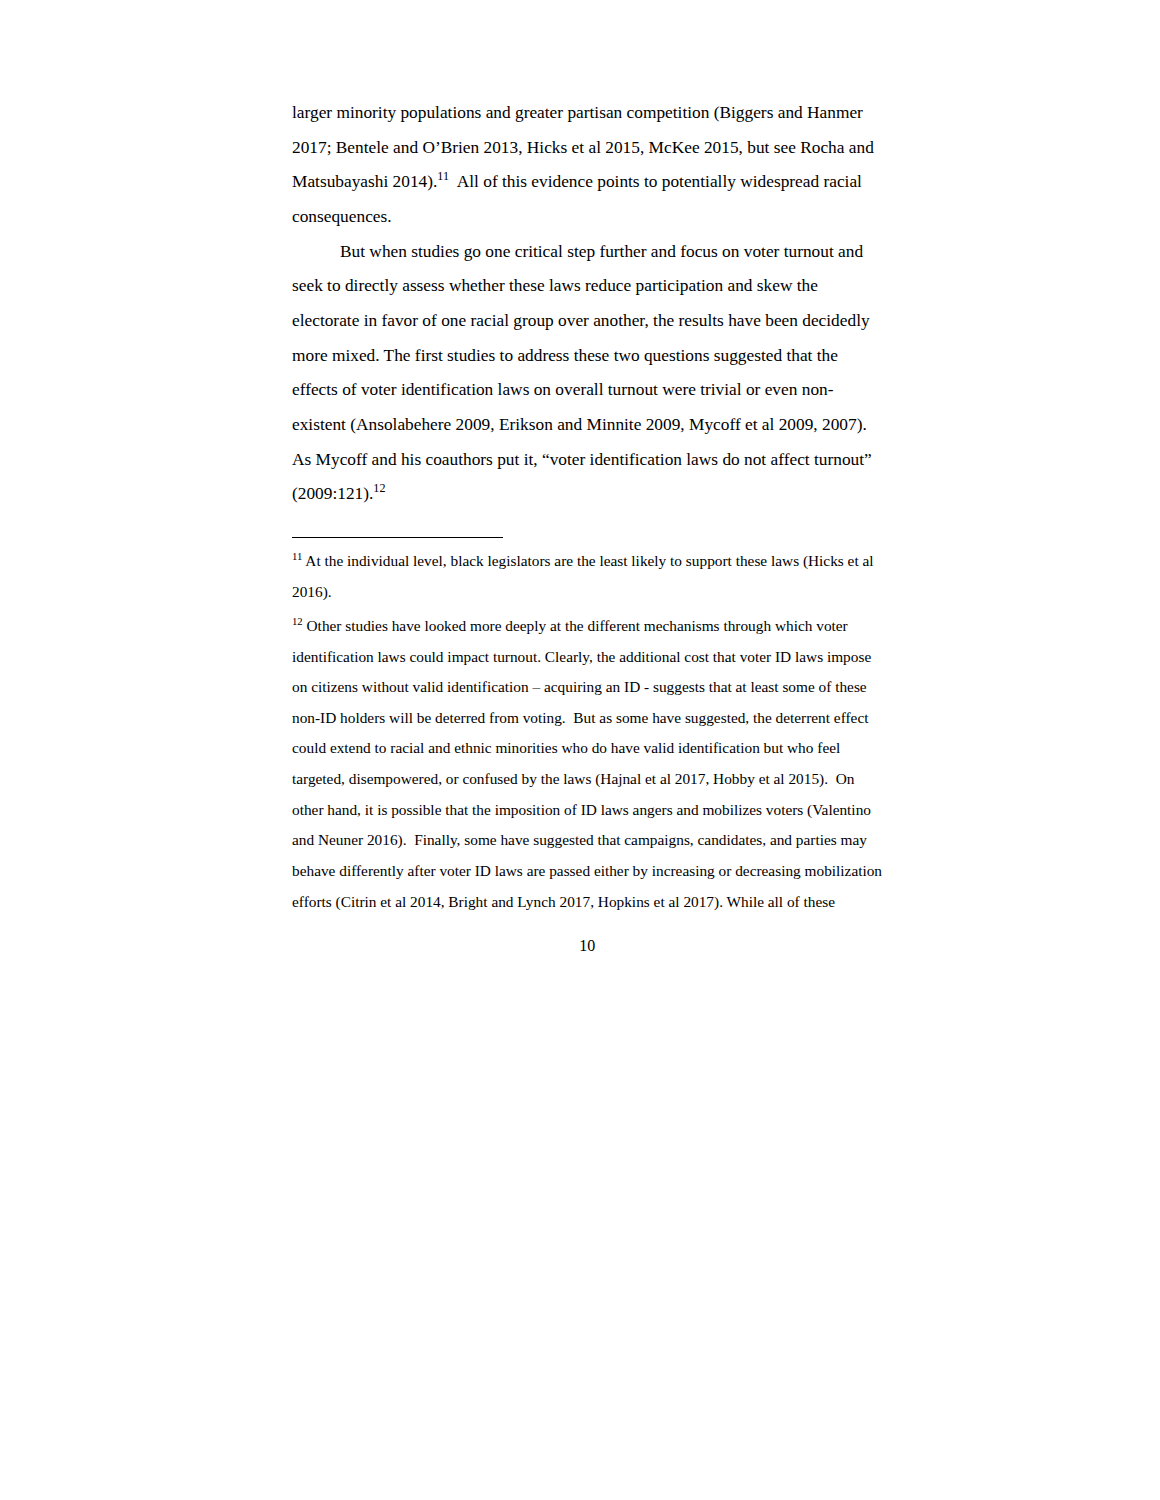larger minority populations and greater partisan competition (Biggers and Hanmer 2017; Bentele and O’Brien 2013, Hicks et al 2015, McKee 2015, but see Rocha and Matsubayashi 2014).11 All of this evidence points to potentially widespread racial consequences.
But when studies go one critical step further and focus on voter turnout and seek to directly assess whether these laws reduce participation and skew the electorate in favor of one racial group over another, the results have been decidedly more mixed. The first studies to address these two questions suggested that the effects of voter identification laws on overall turnout were trivial or even non-existent (Ansolabehere 2009, Erikson and Minnite 2009, Mycoff et al 2009, 2007). As Mycoff and his coauthors put it, “voter identification laws do not affect turnout” (2009:121).12
11 At the individual level, black legislators are the least likely to support these laws (Hicks et al 2016).
12 Other studies have looked more deeply at the different mechanisms through which voter identification laws could impact turnout. Clearly, the additional cost that voter ID laws impose on citizens without valid identification – acquiring an ID - suggests that at least some of these non-ID holders will be deterred from voting. But as some have suggested, the deterrent effect could extend to racial and ethnic minorities who do have valid identification but who feel targeted, disempowered, or confused by the laws (Hajnal et al 2017, Hobby et al 2015). On other hand, it is possible that the imposition of ID laws angers and mobilizes voters (Valentino and Neuner 2016). Finally, some have suggested that campaigns, candidates, and parties may behave differently after voter ID laws are passed either by increasing or decreasing mobilization efforts (Citrin et al 2014, Bright and Lynch 2017, Hopkins et al 2017). While all of these
10